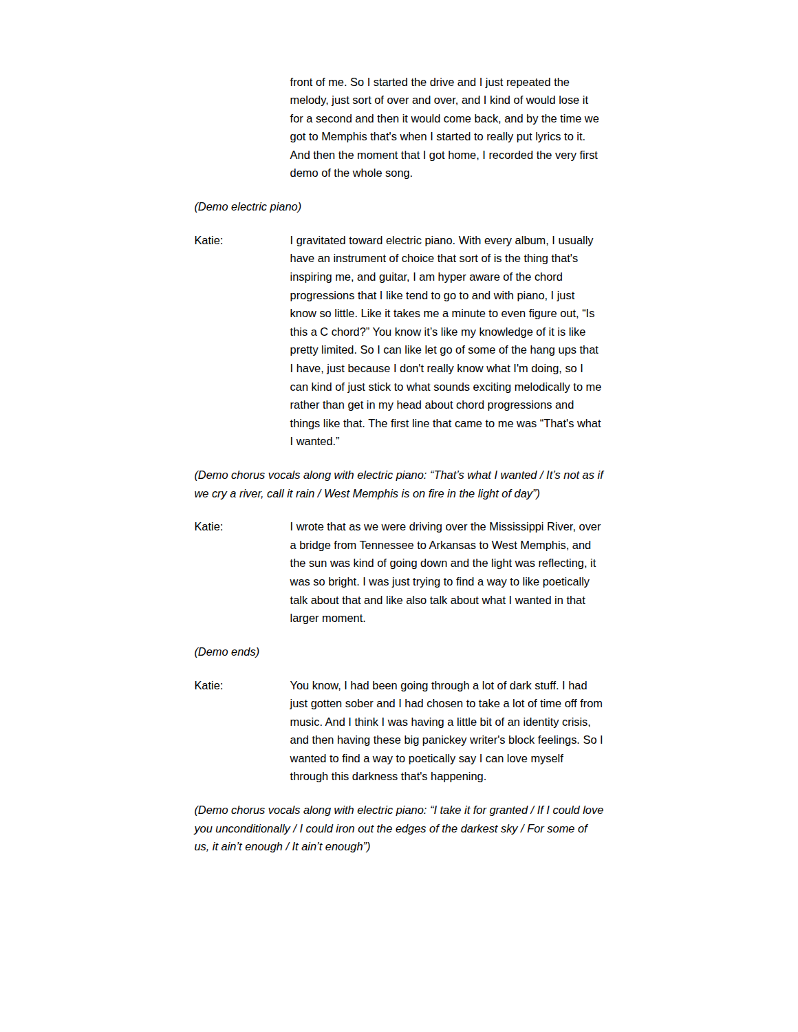front of me. So I started the drive and I just repeated the melody, just sort of over and over, and I kind of would lose it for a second and then it would come back, and by the time we got to Memphis that's when I started to really put lyrics to it. And then the moment that I got home, I recorded the very first demo of the whole song.
(Demo electric piano)
Katie:
I gravitated toward electric piano. With every album, I usually have an instrument of choice that sort of is the thing that's inspiring me, and guitar, I am hyper aware of the chord progressions that I like tend to go to and with piano, I just know so little. Like it takes me a minute to even figure out, “Is this a C chord?” You know it’s like my knowledge of it is like pretty limited. So I can like let go of some of the hang ups that I have, just because I don't really know what I'm doing, so I can kind of just stick to what sounds exciting melodically to me rather than get in my head about chord progressions and things like that. The first line that came to me was “That's what I wanted.”
(Demo chorus vocals along with electric piano: “That’s what I wanted / It’s not as if we cry a river, call it rain / West Memphis is on fire in the light of day”)
Katie:
I wrote that as we were driving over the Mississippi River, over a bridge from Tennessee to Arkansas to West Memphis, and the sun was kind of going down and the light was reflecting, it was so bright. I was just trying to find a way to like poetically talk about that and like also talk about what I wanted in that larger moment.
(Demo ends)
Katie:
You know, I had been going through a lot of dark stuff. I had just gotten sober and I had chosen to take a lot of time off from music. And I think I was having a little bit of an identity crisis, and then having these big panickey writer's block feelings. So I wanted to find a way to poetically say I can love myself through this darkness that's happening.
(Demo chorus vocals along with electric piano: “I take it for granted / If I could love you unconditionally / I could iron out the edges of the darkest sky / For some of us, it ain’t enough / It ain’t enough”)